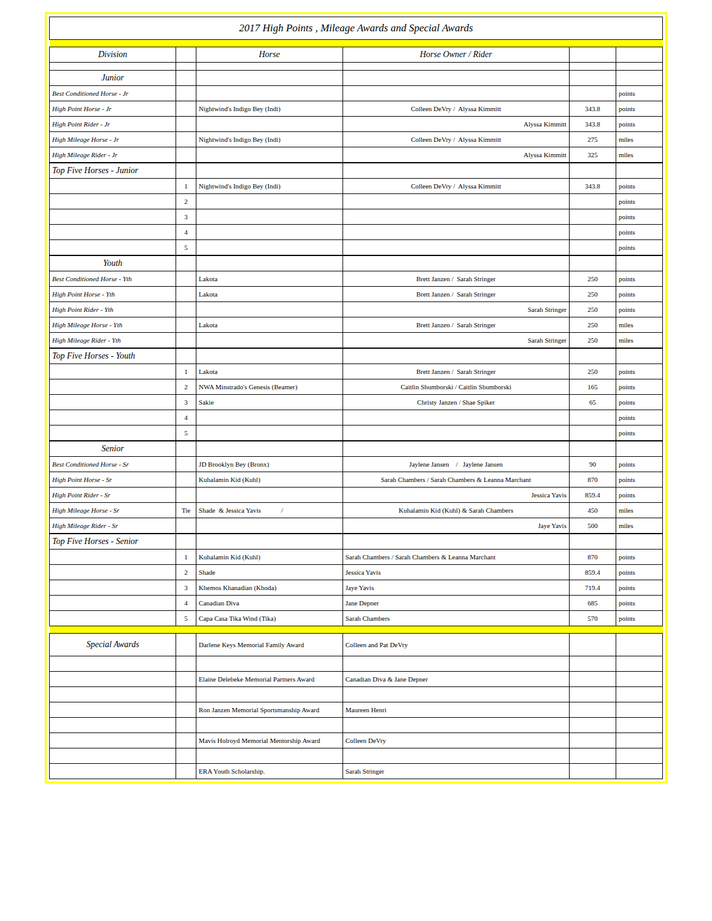| 2017 High Points , Mileage Awards and Special Awards |
| Division | | Horse | Horse Owner / Rider | | |
| Junior | | | | | |
| Best Conditioned Horse - Jr | | | | | points |
| High Point Horse - Jr | | Nightwind's Indigo Bey (Indi) | Colleen DeVry / Alyssa Kimmitt | 343.8 | points |
| High Point Rider - Jr | | | Alyssa Kimmitt | 343.8 | points |
| High Mileage Horse - Jr | | Nightwind's Indigo Bey (Indi) | Colleen DeVry / Alyssa Kimmitt | 275 | miles |
| High Mileage Rider - Jr | | | Alyssa Kimmitt | 325 | miles |
| Top Five Horses - Junior | | | | | |
| | 1 | Nightwind's Indigo Bey (Indi) | Colleen DeVry / Alyssa Kimmitt | 343.8 | points |
| | 2 | | | | points |
| | 3 | | | | points |
| | 4 | | | | points |
| | 5 | | | | points |
| Youth | | | | | |
| Best Conditioned Horse - Yth | | Lakota | Brett Janzen / Sarah Stringer | 250 | points |
| High Point Horse - Yth | | Lakota | Brett Janzen / Sarah Stringer | 250 | points |
| High Point Rider - Yth | | | Sarah Stringer | 250 | points |
| High Mileage Horse - Yth | | Lakota | Brett Janzen / Sarah Stringer | 250 | miles |
| High Mileage Rider - Yth | | | Sarah Stringer | 250 | miles |
| Top Five Horses - Youth | | | | | |
| | 1 | Lakota | Brett Janzen / Sarah Stringer | 250 | points |
| | 2 | NWA Minstrado's Genesis (Beamer) | Caitlin Shumborski / Caitlin Shumborski | 165 | points |
| | 3 | Sakie | Christy Janzen / Shae Spiker | 65 | points |
| | 4 | | | | points |
| | 5 | | | | points |
| Senior | | | | | |
| Best Conditioned Horse - Sr | | JD Brooklyn Bey (Bronx) | Jaylene Jansen / Jaylene Jansen | 90 | points |
| High Point Horse - Sr | | Kuhalamin Kid (Kuhl) | Sarah Chambers / Sarah Chambers & Leanna Marchant | 870 | points |
| High Point Rider - Sr | | | Jessica Yavis | 859.4 | points |
| High Mileage Horse - Sr | Tie | Shade & Jessica Yavis / | Kuhalamin Kid (Kuhl) & Sarah Chambers | 450 | miles |
| High Mileage Rider - Sr | | | Jaye Yavis | 500 | miles |
| Top Five Horses - Senior | | | | | |
| | 1 | Kuhalamin Kid (Kuhl) | Sarah Chambers / Sarah Chambers & Leanna Marchant | 870 | points |
| | 2 | Shade | Jessica Yavis | 859.4 | points |
| | 3 | Khemos Khanadian (Khoda) | Jaye Yavis | 719.4 | points |
| | 4 | Canadian Diva | Jane Depner | 685 | points |
| | 5 | Capa Casa Tika Wind (Tika) | Sarah Chambers | 570 | points |
| Special Awards | | Darlene Keys Memorial Family Award | Colleen and Pat DeVry | | |
| | | Elaine Delebeke Memorial Partners Award | Canadian Diva & Jane Depner | | |
| | | Ron Janzen Memorial Sportsmanship Award | Maureen Henri | | |
| | | Mavis Holroyd Memorial Mentorship Award | Colleen DeVry | | |
| | | ERA Youth Scholarship. | Sarah Stringer | | |